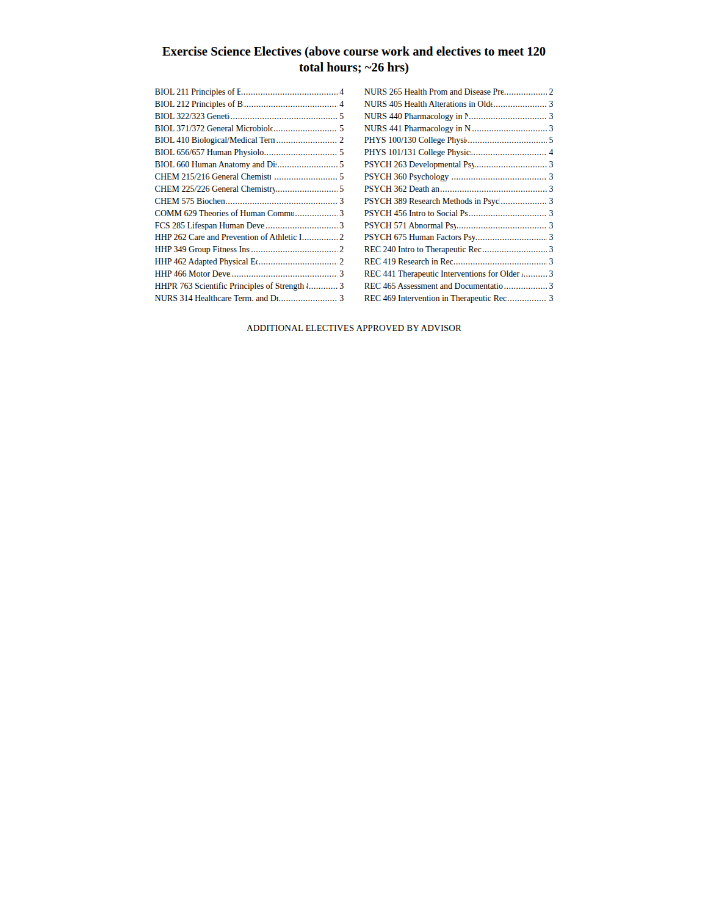Exercise Science Electives (above course work and electives to meet 120 total hours; ~26 hrs)
BIOL 211 Principles of Biology I..................................................... 4
BIOL 212 Principles of Biology II................................................... 4
BIOL 322/323 Genetics/Lab......................................................... 5
BIOL 371/372 General Microbiology/Lab................................ 5
BIOL 410 Biological/Medical Terminology............................... 2
BIOL 656/657 Human Physiology/Lab..................................... 5
BIOL 660 Human Anatomy and Dissection.............................. 5
CHEM 215/216 General Chemistry I/Lab ................................ 5
CHEM 225/226 General Chemistry II/Lab............................... 5
CHEM 575 Biochemistry I............................................................. 3
COMM 629 Theories of Human Communication..................... 3
FCS 285 Lifespan Human Development..................................... 3
HHP 262 Care and Prevention of Athletic Injuries................. 2
HHP 349 Group Fitness Instruction............................................. 2
HHP 462 Adapted Physical Education......................................... 2
HHP 466 Motor Development........................................................... 3
HHPR 763 Scientific Principles of Strength & Cond............... 3
NURS 314 Healthcare Term. and Drug Calc............................... 3
NURS 265 Health Prom and Disease Prevention..................... 2
NURS 405 Health Alterations in Older Adults........................... 3
NURS 440 Pharmacology in Nursing I......................................... 3
NURS 441 Pharmacology in Nursing II....................................... 3
PHYS 100/130 College Physics I/Lab......................................... 5
PHYS 101/131 College Physics II/Lab....................................... 4
PSYCH 263 Developmental Psychology...................................... 3
PSYCH 360 Psychology of Aging..................................................... 3
PSYCH 362 Death and Dying............................................................ 3
PSYCH 389 Research Methods in Psychology I....................... 3
PSYCH 456 Intro to Social Psychology.......................................... 3
PSYCH 571 Abnormal Psychology................................................. 3
PSYCH 675 Human Factors Psychology..................................... 3
REC 240 Intro to Therapeutic Recreation................................ 3
REC 419 Research in Recreation................................................. 3
REC 441 Therapeutic Interventions for Older Adults........... 3
REC 465 Assessment and Documentation in TR..................... 3
REC 469 Intervention in Therapeutic Recreation................... 3
ADDITIONAL ELECTIVES APPROVED BY ADVISOR